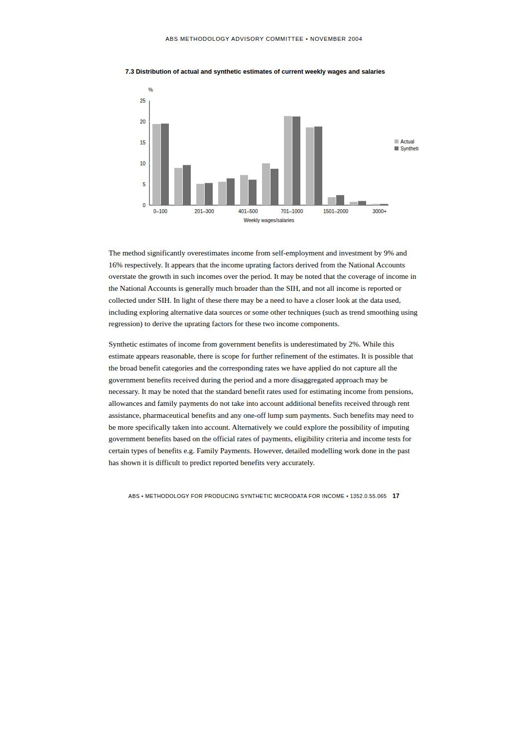ABS METHODOLOGY ADVISORY COMMITTEE • NOVEMBER 2004
7.3 Distribution of actual and synthetic estimates of current weekly wages and salaries
% 25 20 15 10 5 0 Values (approx from chart): 0-100: A 19.4 S 19.5 101-200: A 8.9 S 9.6 201-300: A 5.1 S 5.3 301-400: A 5.6 S 6.4 401-500: A 7.2 S 6.1 501-700: A 10.0 S 8.7 701-1000: A 21.3 S 21.2 1001-1500: A 18.6 S 18.8 1501-2000: A 1.9 S 2.4 2001-3000: A 0.8 S 1.0 3000+: A 0.3 S 0.3 0–100 201–300 401–500 701–1000 1501–2000 3000+ Weekly wages/salaries Actual Synthetic
The method significantly overestimates income from self-employment and investment by 9% and 16% respectively. It appears that the income uprating factors derived from the National Accounts overstate the growth in such incomes over the period. It may be noted that the coverage of income in the National Accounts is generally much broader than the SIH, and not all income is reported or collected under SIH. In light of these there may be a need to have a closer look at the data used, including exploring alternative data sources or some other techniques (such as trend smoothing using regression) to derive the uprating factors for these two income components.
Synthetic estimates of income from government benefits is underestimated by 2%. While this estimate appears reasonable, there is scope for further refinement of the estimates. It is possible that the broad benefit categories and the corresponding rates we have applied do not capture all the government benefits received during the period and a more disaggregated approach may be necessary. It may be noted that the standard benefit rates used for estimating income from pensions, allowances and family payments do not take into account additional benefits received through rent assistance, pharmaceutical benefits and any one-off lump sum payments. Such benefits may need to be more specifically taken into account. Alternatively we could explore the possibility of imputing government benefits based on the official rates of payments, eligibility criteria and income tests for certain types of benefits e.g. Family Payments. However, detailed modelling work done in the past has shown it is difficult to predict reported benefits very accurately.
ABS • METHODOLOGY FOR PRODUCING SYNTHETIC MICRODATA FOR INCOME • 1352.0.55.06517